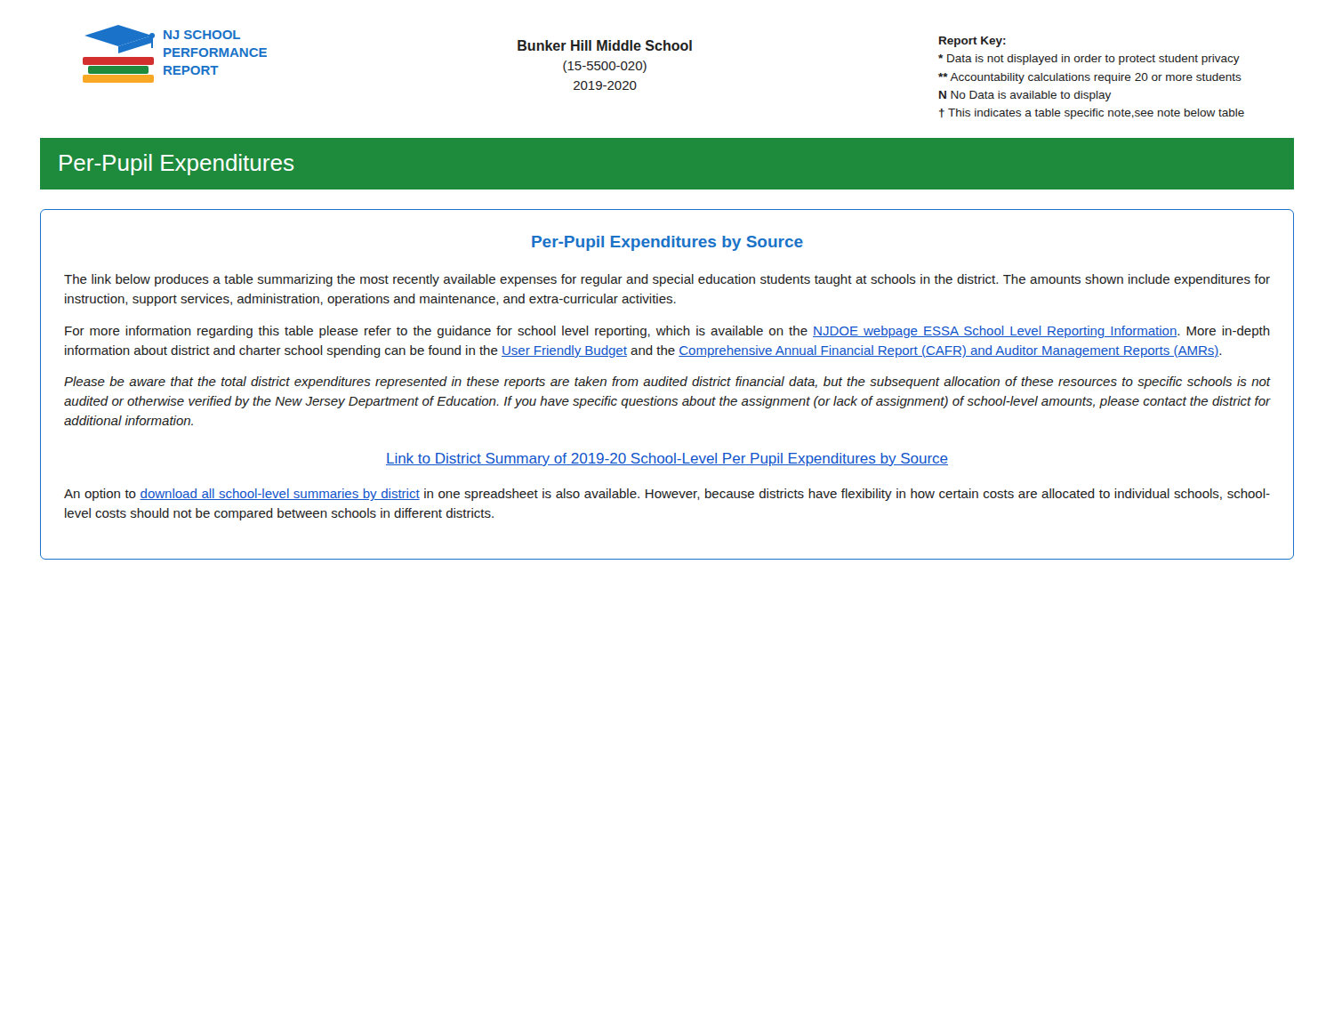NJ SCHOOL PERFORMANCE REPORT
Bunker Hill Middle School
(15-5500-020)
2019-2020
Report Key:
* Data is not displayed in order to protect student privacy
** Accountability calculations require 20 or more students
N No Data is available to display
† This indicates a table specific note,see note below table
Per-Pupil Expenditures
Per-Pupil Expenditures by Source
The link below produces a table summarizing the most recently available expenses for regular and special education students taught at schools in the district. The amounts shown include expenditures for instruction, support services, administration, operations and maintenance, and extra-curricular activities.
For more information regarding this table please refer to the guidance for school level reporting, which is available on the NJDOE webpage ESSA School Level Reporting Information. More in-depth information about district and charter school spending can be found in the User Friendly Budget and the Comprehensive Annual Financial Report (CAFR) and Auditor Management Reports (AMRs).
Please be aware that the total district expenditures represented in these reports are taken from audited district financial data, but the subsequent allocation of these resources to specific schools is not audited or otherwise verified by the New Jersey Department of Education. If you have specific questions about the assignment (or lack of assignment) of school-level amounts, please contact the district for additional information.
Link to District Summary of 2019-20 School-Level Per Pupil Expenditures by Source
An option to download all school-level summaries by district in one spreadsheet is also available. However, because districts have flexibility in how certain costs are allocated to individual schools, school-level costs should not be compared between schools in different districts.